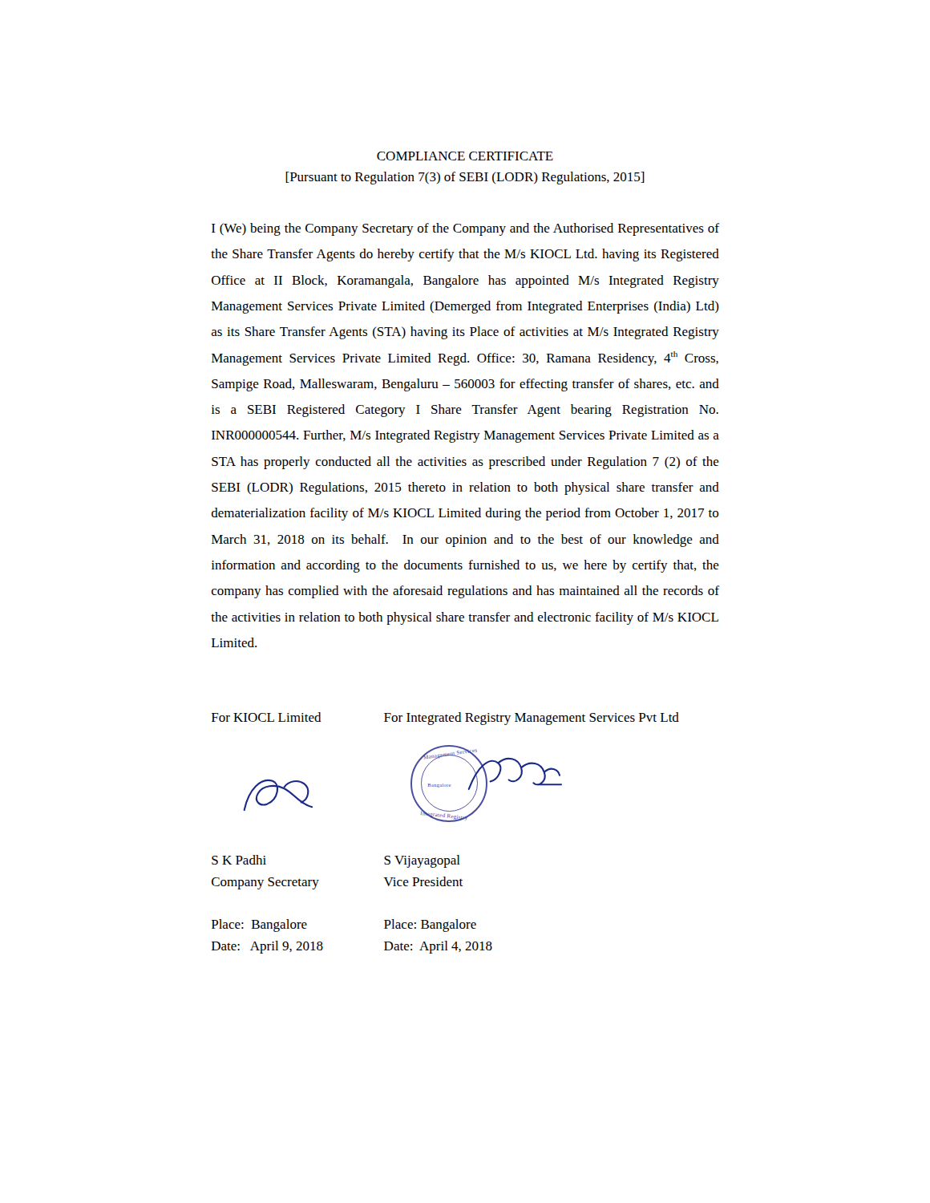COMPLIANCE CERTIFICATE
[Pursuant to Regulation 7(3) of SEBI (LODR) Regulations, 2015]
I (We) being the Company Secretary of the Company and the Authorised Representatives of the Share Transfer Agents do hereby certify that the M/s KIOCL Ltd. having its Registered Office at II Block, Koramangala, Bangalore has appointed M/s Integrated Registry Management Services Private Limited (Demerged from Integrated Enterprises (India) Ltd) as its Share Transfer Agents (STA) having its Place of activities at M/s Integrated Registry Management Services Private Limited Regd. Office: 30, Ramana Residency, 4th Cross, Sampige Road, Malleswaram, Bengaluru – 560003 for effecting transfer of shares, etc. and is a SEBI Registered Category I Share Transfer Agent bearing Registration No. INR000000544. Further, M/s Integrated Registry Management Services Private Limited as a STA has properly conducted all the activities as prescribed under Regulation 7 (2) of the SEBI (LODR) Regulations, 2015 thereto in relation to both physical share transfer and dematerialization facility of M/s KIOCL Limited during the period from October 1, 2017 to March 31, 2018 on its behalf. In our opinion and to the best of our knowledge and information and according to the documents furnished to us, we here by certify that, the company has complied with the aforesaid regulations and has maintained all the records of the activities in relation to both physical share transfer and electronic facility of M/s KIOCL Limited.
| For KIOCL Limited | For Integrated Registry Management Services Pvt Ltd |
| S K Padhi Company Secretary Place: Bangalore Date: April 9, 2018 | Management Services Bangalore Integrated Registry S Vijayagopal Vice President Place: Bangalore Date: April 4, 2018 |